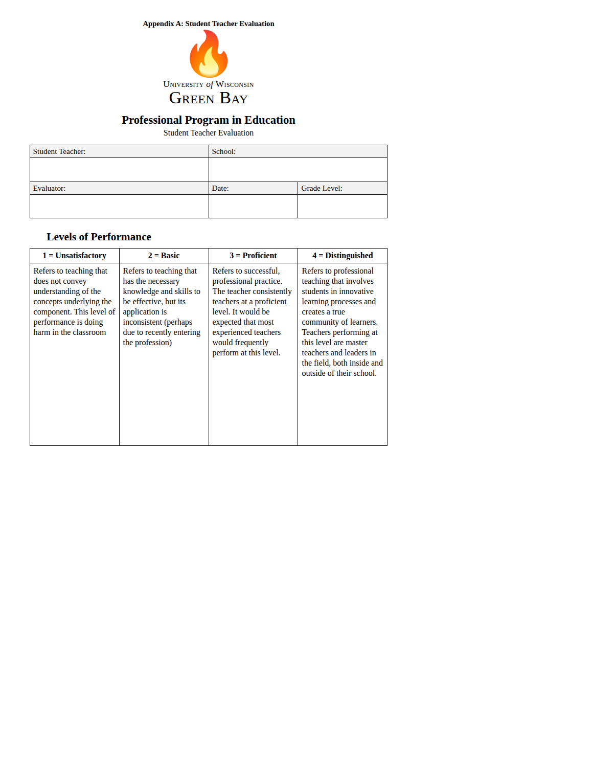Appendix A: Student Teacher Evaluation
🔥 University of Wisconsin Green Bay
Professional Program in Education
Student Teacher Evaluation
| Student Teacher: | School: |
| Evaluator: | Date: | Grade Level: |
Levels of Performance
| 1 = Unsatisfactory | 2 = Basic | 3 = Proficient | 4 = Distinguished |
| --- | --- | --- | --- |
| Refers to teaching that does not convey understanding of the concepts underlying the component. This level of performance is doing harm in the classroom | Refers to teaching that has the necessary knowledge and skills to be effective, but its application is inconsistent (perhaps due to recently entering the profession) | Refers to successful, professional practice. The teacher consistently teachers at a proficient level. It would be expected that most experienced teachers would frequently perform at this level. | Refers to professional teaching that involves students in innovative learning processes and creates a true community of learners. Teachers performing at this level are master teachers and leaders in the field, both inside and outside of their school. |